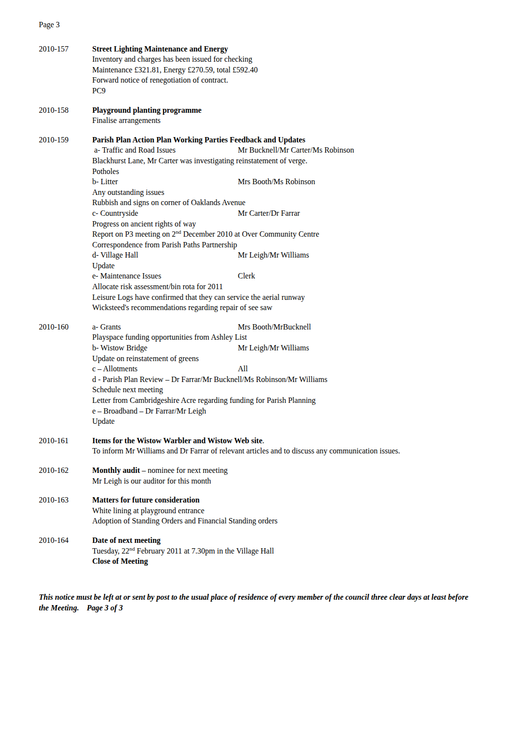Page 3
| 2010-157 | Street Lighting Maintenance and Energy Inventory and charges has been issued for checking Maintenance £321.81, Energy £270.59, total £592.40 Forward notice of renegotiation of contract. PC9 |
| 2010-158 | Playground planting programme Finalise arrangements |
| 2010-159 | Parish Plan Action Plan Working Parties Feedback and Updates a- Traffic and Road Issues Mr Bucknell/Mr Carter/Ms Robinson Blackhurst Lane, Mr Carter was investigating reinstatement of verge. Potholes b- Litter Mrs Booth/Ms Robinson Any outstanding issues Rubbish and signs on corner of Oaklands Avenue c- Countryside Mr Carter/Dr Farrar Progress on ancient rights of way Report on P3 meeting on 2 nd December 2010 at Over Community Centre Correspondence from Parish Paths Partnership d- Village Hall Mr Leigh/Mr Williams Update e- Maintenance Issues Clerk Allocate risk assessment/bin rota for 2011 Leisure Logs have confirmed that they can service the aerial runway Wicksteed's recommendations regarding repair of see saw |
| 2010-160 | a- Grants Mrs Booth/MrBucknell Playspace funding opportunities from Ashley List b- Wistow Bridge Mr Leigh/Mr Williams Update on reinstatement of greens c – Allotments All d - Parish Plan Review – Dr Farrar/Mr Bucknell/Ms Robinson/Mr Williams Schedule next meeting Letter from Cambridgeshire Acre regarding funding for Parish Planning e – Broadband – Dr Farrar/Mr Leigh Update |
| 2010-161 | Items for the Wistow Warbler and Wistow Web site . To inform Mr Williams and Dr Farrar of relevant articles and to discuss any communication issues. |
| 2010-162 | Monthly audit – nominee for next meeting Mr Leigh is our auditor for this month |
| 2010-163 | Matters for future consideration White lining at playground entrance Adoption of Standing Orders and Financial Standing orders |
| 2010-164 | Date of next meeting Tuesday, 22 nd February 2011 at 7.30pm in the Village Hall Close of Meeting |
This notice must be left at or sent by post to the usual place of residence of every member of the council three clear days at least before the Meeting. Page 3 of 3